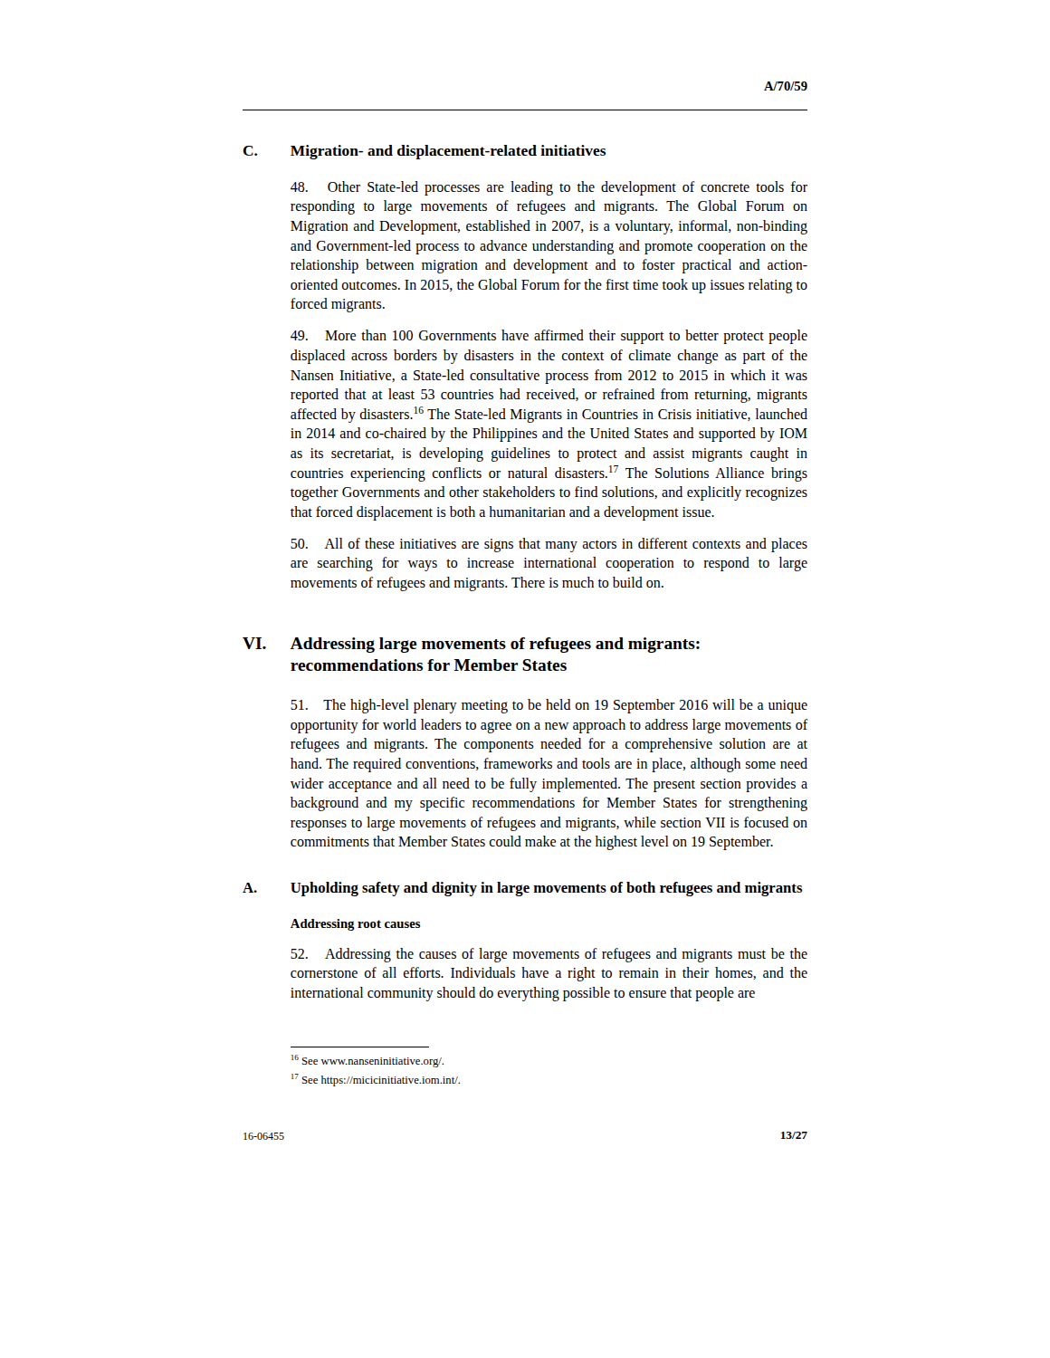A/70/59
C.
Migration- and displacement-related initiatives
48. Other State-led processes are leading to the development of concrete tools for responding to large movements of refugees and migrants. The Global Forum on Migration and Development, established in 2007, is a voluntary, informal, non-binding and Government-led process to advance understanding and promote cooperation on the relationship between migration and development and to foster practical and action-oriented outcomes. In 2015, the Global Forum for the first time took up issues relating to forced migrants.
49. More than 100 Governments have affirmed their support to better protect people displaced across borders by disasters in the context of climate change as part of the Nansen Initiative, a State-led consultative process from 2012 to 2015 in which it was reported that at least 53 countries had received, or refrained from returning, migrants affected by disasters.16 The State-led Migrants in Countries in Crisis initiative, launched in 2014 and co-chaired by the Philippines and the United States and supported by IOM as its secretariat, is developing guidelines to protect and assist migrants caught in countries experiencing conflicts or natural disasters.17 The Solutions Alliance brings together Governments and other stakeholders to find solutions, and explicitly recognizes that forced displacement is both a humanitarian and a development issue.
50. All of these initiatives are signs that many actors in different contexts and places are searching for ways to increase international cooperation to respond to large movements of refugees and migrants. There is much to build on.
VI.
Addressing large movements of refugees and migrants: recommendations for Member States
51. The high-level plenary meeting to be held on 19 September 2016 will be a unique opportunity for world leaders to agree on a new approach to address large movements of refugees and migrants. The components needed for a comprehensive solution are at hand. The required conventions, frameworks and tools are in place, although some need wider acceptance and all need to be fully implemented. The present section provides a background and my specific recommendations for Member States for strengthening responses to large movements of refugees and migrants, while section VII is focused on commitments that Member States could make at the highest level on 19 September.
A.
Upholding safety and dignity in large movements of both refugees and migrants
Addressing root causes
52. Addressing the causes of large movements of refugees and migrants must be the cornerstone of all efforts. Individuals have a right to remain in their homes, and the international community should do everything possible to ensure that people are
16 See www.nanseninitiative.org/.
17 See https://micicinitiative.iom.int/.
16-06455
13/27